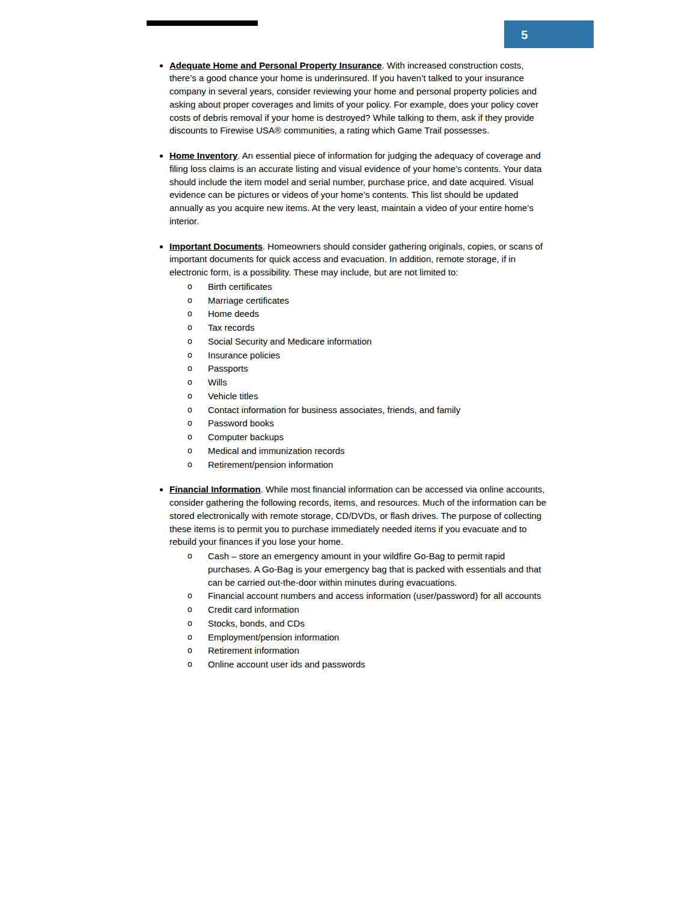5
Adequate Home and Personal Property Insurance. With increased construction costs, there’s a good chance your home is underinsured. If you haven’t talked to your insurance company in several years, consider reviewing your home and personal property policies and asking about proper coverages and limits of your policy. For example, does your policy cover costs of debris removal if your home is destroyed? While talking to them, ask if they provide discounts to Firewise USA® communities, a rating which Game Trail possesses.
Home Inventory. An essential piece of information for judging the adequacy of coverage and filing loss claims is an accurate listing and visual evidence of your home’s contents. Your data should include the item model and serial number, purchase price, and date acquired. Visual evidence can be pictures or videos of your home’s contents. This list should be updated annually as you acquire new items. At the very least, maintain a video of your entire home’s interior.
Important Documents. Homeowners should consider gathering originals, copies, or scans of important documents for quick access and evacuation. In addition, remote storage, if in electronic form, is a possibility. These may include, but are not limited to:
Birth certificates
Marriage certificates
Home deeds
Tax records
Social Security and Medicare information
Insurance policies
Passports
Wills
Vehicle titles
Contact information for business associates, friends, and family
Password books
Computer backups
Medical and immunization records
Retirement/pension information
Financial Information. While most financial information can be accessed via online accounts, consider gathering the following records, items, and resources. Much of the information can be stored electronically with remote storage, CD/DVDs, or flash drives. The purpose of collecting these items is to permit you to purchase immediately needed items if you evacuate and to rebuild your finances if you lose your home.
Cash – store an emergency amount in your wildfire Go-Bag to permit rapid purchases. A Go-Bag is your emergency bag that is packed with essentials and that can be carried out-the-door within minutes during evacuations.
Financial account numbers and access information (user/password) for all accounts
Credit card information
Stocks, bonds, and CDs
Employment/pension information
Retirement information
Online account user ids and passwords